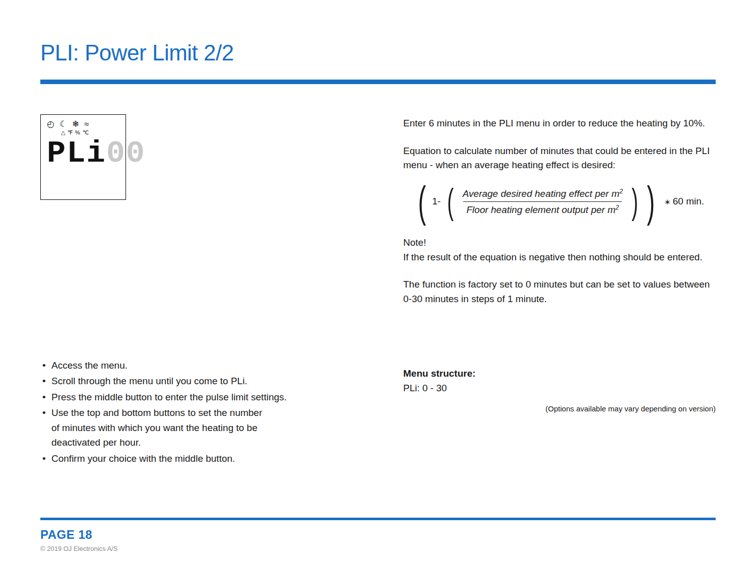PLI: Power Limit 2/2
◴ ☾ ❄ ≈
△℉%℃
PLi 00
Access the menu.
Scroll through the menu until you come to PLi.
Press the middle button to enter the pulse limit settings.
Use the top and bottom buttons to set the number
of minutes with which you want the heating to be
deactivated per hour.
Confirm your choice with the middle button.
Enter 6 minutes in the PLI menu in order to reduce the heating by 10%.
Equation to calculate number of minutes that could be entered in the PLI menu - when an average heating effect is desired:
( 1- ( Average desired heating effect per m2 Floor heating element output per m2 ) ) ∗60 min.
Note!
If the result of the equation is negative then nothing should be entered.
The function is factory set to 0 minutes but can be set to values between 0-30 minutes in steps of 1 minute.
Menu structure:
PLi: 0 - 30
(Options available may vary depending on version)
PAGE 18
© 2019 OJ Electronics A/S